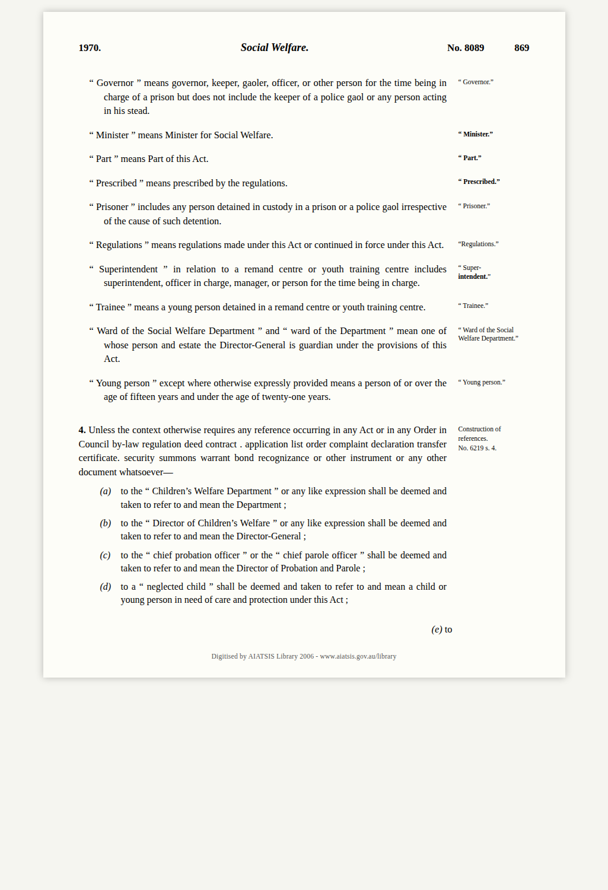1970.
Social Welfare.
No. 8089
869
“ Governor ” means governor, keeper, gaoler, officer, or other person for the time being in charge of a prison but does not include the keeper of a police gaol or any person acting in his stead.
“ Governor.”
“ Minister ” means Minister for Social Welfare.
“ Minister.”
“ Part ” means Part of this Act.
“ Part.”
“ Prescribed ” means prescribed by the regulations.
“ Prescribed.”
“ Prisoner ” includes any person detained in custody in a prison or a police gaol irrespective of the cause of such detention.
“ Prisoner.”
“ Regulations ” means regulations made under this Act or continued in force under this Act.
“Regulations.”
“ Superintendent ” in relation to a remand centre or youth training centre includes superintendent, officer in charge, manager, or person for the time being in charge.
“ Super-
intendent.”
“ Trainee ” means a young person detained in a remand centre or youth training centre.
“ Trainee.”
“ Ward of the Social Welfare Department ” and “ ward of the Department ” mean one of whose person and estate the Director-General is guardian under the provisions of this Act.
“ Ward of the Social Welfare Department.”
“ Young person ” except where otherwise expressly provided means a person of or over the age of fifteen years and under the age of twenty-one years.
“ Young person.”
4. Unless the context otherwise requires any reference occurring in any Act or in any Order in Council by-law regulation deed contract . application list order complaint declaration transfer certificate. security summons warrant bond recognizance or other instrument or any other document whatsoever—
(a) to the “ Children’s Welfare Department ” or any like expression shall be deemed and taken to refer to and mean the Department ;
(b) to the “ Director of Children’s Welfare ” or any like expression shall be deemed and taken to refer to and mean the Director-General ;
(c) to the “ chief probation officer ” or the “ chief parole officer ” shall be deemed and taken to refer to and mean the Director of Probation and Parole ;
(d) to a “ neglected child ” shall be deemed and taken to refer to and mean a child or young person in need of care and protection under this Act ;
Construction of references.
No. 6219 s. 4.
(e) to
Digitised by AIATSIS Library 2006 - www.aiatsis.gov.au/library